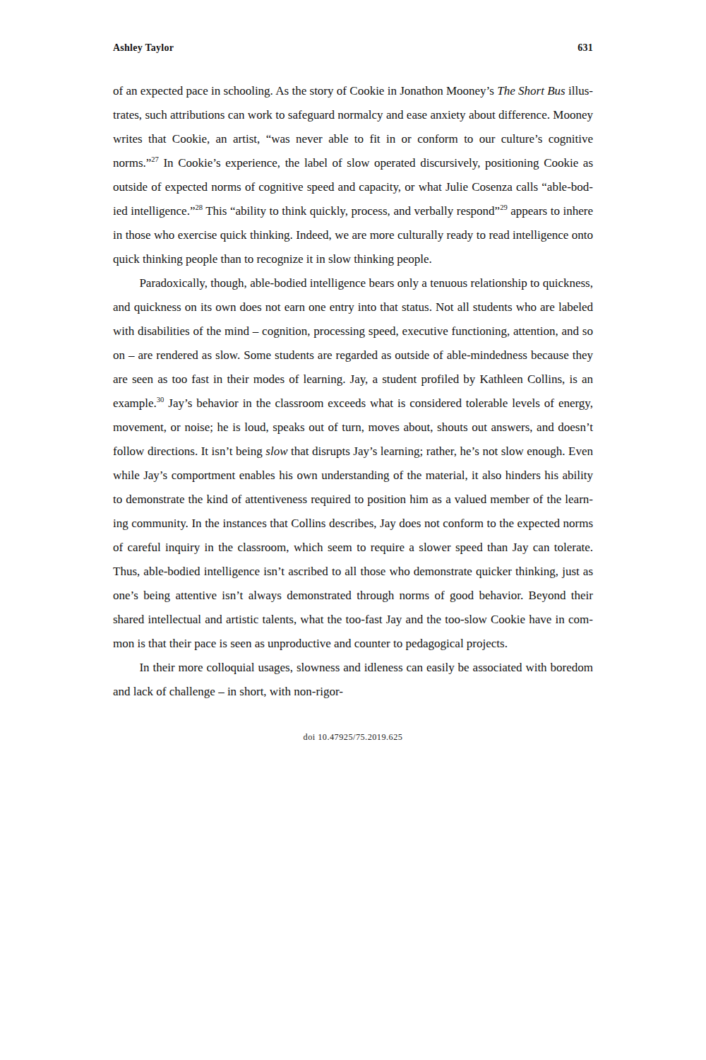Ashley Taylor 631
of an expected pace in schooling. As the story of Cookie in Jonathon Mooney’s The Short Bus illustrates, such attributions can work to safeguard normalcy and ease anxiety about difference. Mooney writes that Cookie, an artist, “was never able to fit in or conform to our culture’s cognitive norms.”27 In Cookie’s experience, the label of slow operated discursively, positioning Cookie as outside of expected norms of cognitive speed and capacity, or what Julie Cosenza calls “able-bodied intelligence.”28 This “ability to think quickly, process, and verbally respond”29 appears to inhere in those who exercise quick thinking. Indeed, we are more culturally ready to read intelligence onto quick thinking people than to recognize it in slow thinking people.
Paradoxically, though, able-bodied intelligence bears only a tenuous relationship to quickness, and quickness on its own does not earn one entry into that status. Not all students who are labeled with disabilities of the mind – cognition, processing speed, executive functioning, attention, and so on – are rendered as slow. Some students are regarded as outside of able-mindedness because they are seen as too fast in their modes of learning. Jay, a student profiled by Kathleen Collins, is an example.30 Jay’s behavior in the classroom exceeds what is considered tolerable levels of energy, movement, or noise; he is loud, speaks out of turn, moves about, shouts out answers, and doesn’t follow directions. It isn’t being slow that disrupts Jay’s learning; rather, he’s not slow enough. Even while Jay’s comportment enables his own understanding of the material, it also hinders his ability to demonstrate the kind of attentiveness required to position him as a valued member of the learning community. In the instances that Collins describes, Jay does not conform to the expected norms of careful inquiry in the classroom, which seem to require a slower speed than Jay can tolerate. Thus, able-bodied intelligence isn’t ascribed to all those who demonstrate quicker thinking, just as one’s being attentive isn’t always demonstrated through norms of good behavior. Beyond their shared intellectual and artistic talents, what the too-fast Jay and the too-slow Cookie have in common is that their pace is seen as unproductive and counter to pedagogical projects.
In their more colloquial usages, slowness and idleness can easily be associated with boredom and lack of challenge – in short, with non-rigor-
doi 10.47925/75.2019.625